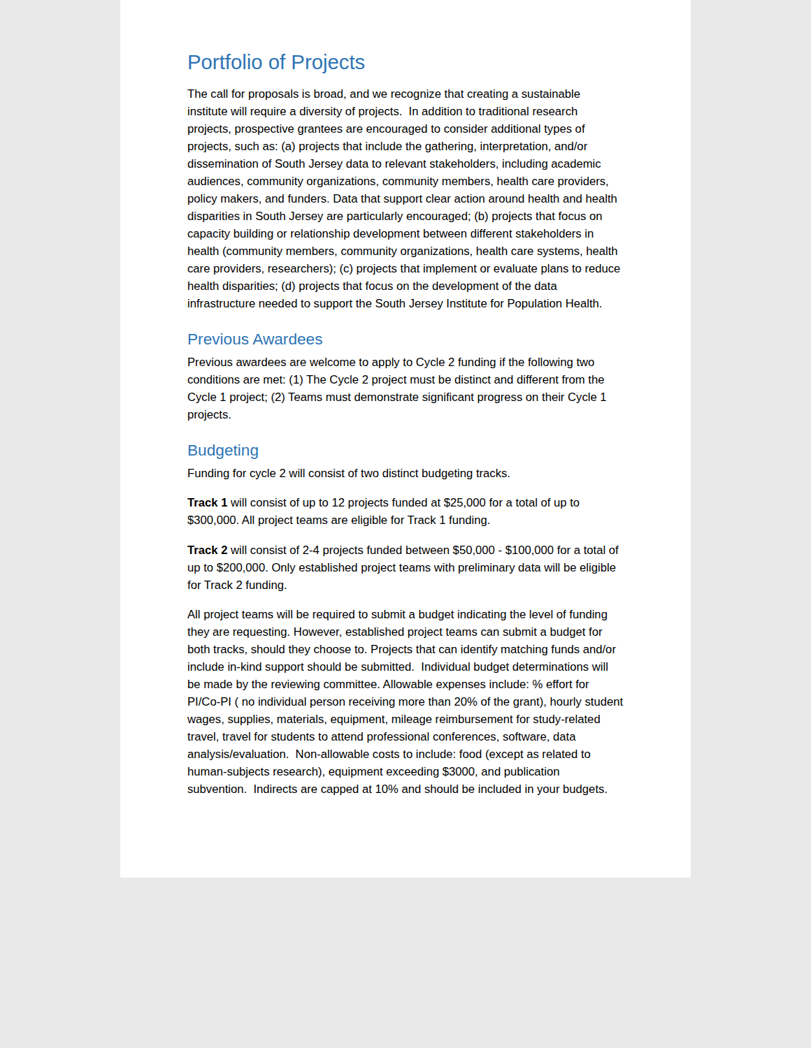Portfolio of Projects
The call for proposals is broad, and we recognize that creating a sustainable institute will require a diversity of projects. In addition to traditional research projects, prospective grantees are encouraged to consider additional types of projects, such as: (a) projects that include the gathering, interpretation, and/or dissemination of South Jersey data to relevant stakeholders, including academic audiences, community organizations, community members, health care providers, policy makers, and funders. Data that support clear action around health and health disparities in South Jersey are particularly encouraged; (b) projects that focus on capacity building or relationship development between different stakeholders in health (community members, community organizations, health care systems, health care providers, researchers); (c) projects that implement or evaluate plans to reduce health disparities; (d) projects that focus on the development of the data infrastructure needed to support the South Jersey Institute for Population Health.
Previous Awardees
Previous awardees are welcome to apply to Cycle 2 funding if the following two conditions are met: (1) The Cycle 2 project must be distinct and different from the Cycle 1 project; (2) Teams must demonstrate significant progress on their Cycle 1 projects.
Budgeting
Funding for cycle 2 will consist of two distinct budgeting tracks.
Track 1 will consist of up to 12 projects funded at $25,000 for a total of up to $300,000. All project teams are eligible for Track 1 funding.
Track 2 will consist of 2-4 projects funded between $50,000 - $100,000 for a total of up to $200,000. Only established project teams with preliminary data will be eligible for Track 2 funding.
All project teams will be required to submit a budget indicating the level of funding they are requesting. However, established project teams can submit a budget for both tracks, should they choose to. Projects that can identify matching funds and/or include in-kind support should be submitted. Individual budget determinations will be made by the reviewing committee. Allowable expenses include: % effort for PI/Co-PI ( no individual person receiving more than 20% of the grant), hourly student wages, supplies, materials, equipment, mileage reimbursement for study-related travel, travel for students to attend professional conferences, software, data analysis/evaluation. Non-allowable costs to include: food (except as related to human-subjects research), equipment exceeding $3000, and publication subvention. Indirects are capped at 10% and should be included in your budgets.